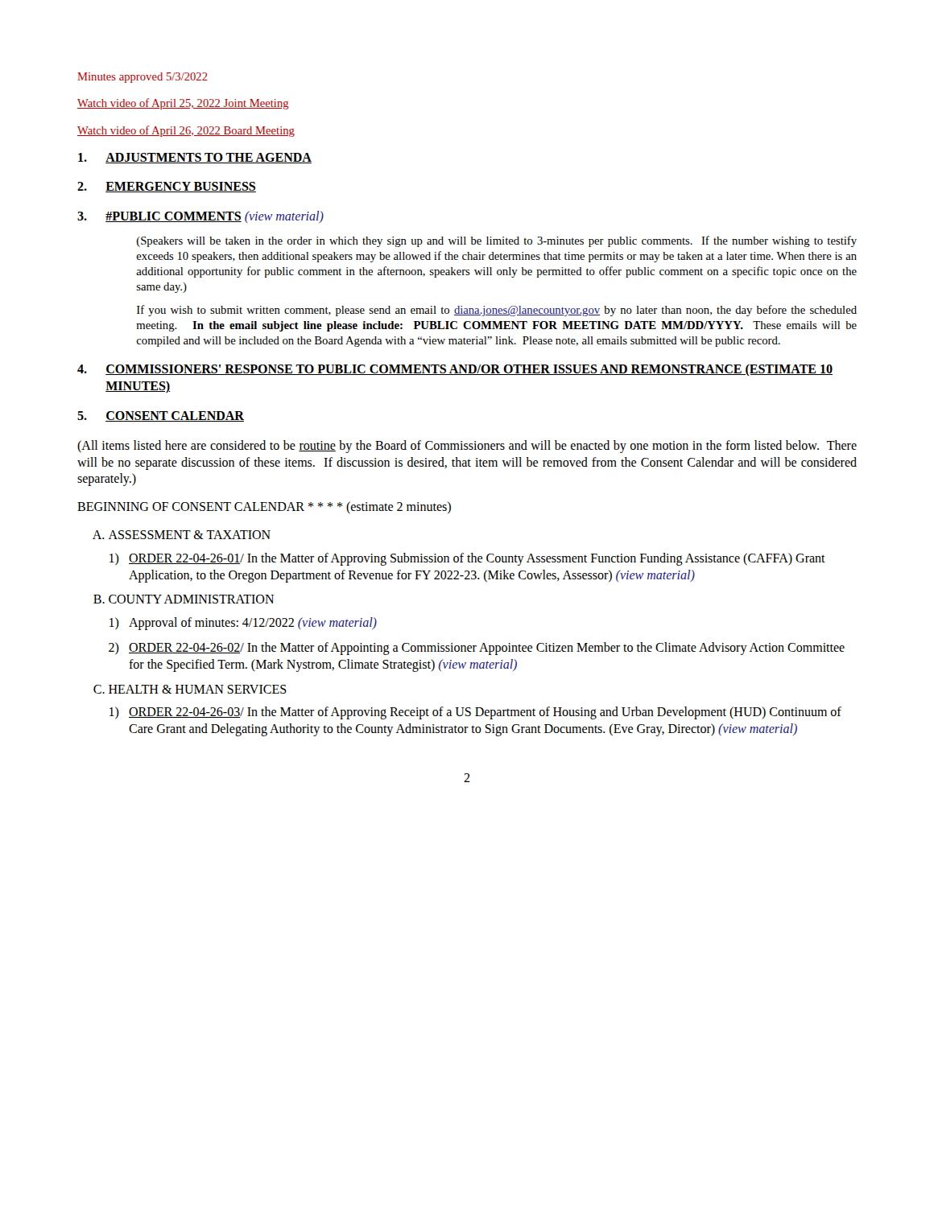Minutes approved 5/3/2022
Watch video of April 25, 2022 Joint Meeting
Watch video of April 26, 2022 Board Meeting
1. Adjustments to the Agenda
2. Emergency Business
3. #Public Comments (view material)
(Speakers will be taken in the order in which they sign up and will be limited to 3-minutes per public comments. If the number wishing to testify exceeds 10 speakers, then additional speakers may be allowed if the chair determines that time permits or may be taken at a later time. When there is an additional opportunity for public comment in the afternoon, speakers will only be permitted to offer public comment on a specific topic once on the same day.)
If you wish to submit written comment, please send an email to diana.jones@lanecountyor.gov by no later than noon, the day before the scheduled meeting. In the email subject line please include: PUBLIC COMMENT FOR MEETING DATE MM/DD/YYYY. These emails will be compiled and will be included on the Board Agenda with a “view material” link. Please note, all emails submitted will be public record.
4. Commissioners' Response to Public Comments and/or Other Issues and Remonstrance (estimate 10 minutes)
5. Consent Calendar
(All items listed here are considered to be routine by the Board of Commissioners and will be enacted by one motion in the form listed below. There will be no separate discussion of these items. If discussion is desired, that item will be removed from the Consent Calendar and will be considered separately.)
BEGINNING OF CONSENT CALENDAR * * * * (estimate 2 minutes)
ASSESSMENT & TAXATION
ORDER 22-04-26-01/ In the Matter of Approving Submission of the County Assessment Function Funding Assistance (CAFFA) Grant Application, to the Oregon Department of Revenue for FY 2022-23. (Mike Cowles, Assessor) (view material)
COUNTY ADMINISTRATION
Approval of minutes: 4/12/2022 (view material)
ORDER 22-04-26-02/ In the Matter of Appointing a Commissioner Appointee Citizen Member to the Climate Advisory Action Committee for the Specified Term. (Mark Nystrom, Climate Strategist) (view material)
HEALTH & HUMAN SERVICES
ORDER 22-04-26-03/ In the Matter of Approving Receipt of a US Department of Housing and Urban Development (HUD) Continuum of Care Grant and Delegating Authority to the County Administrator to Sign Grant Documents. (Eve Gray, Director) (view material)
2